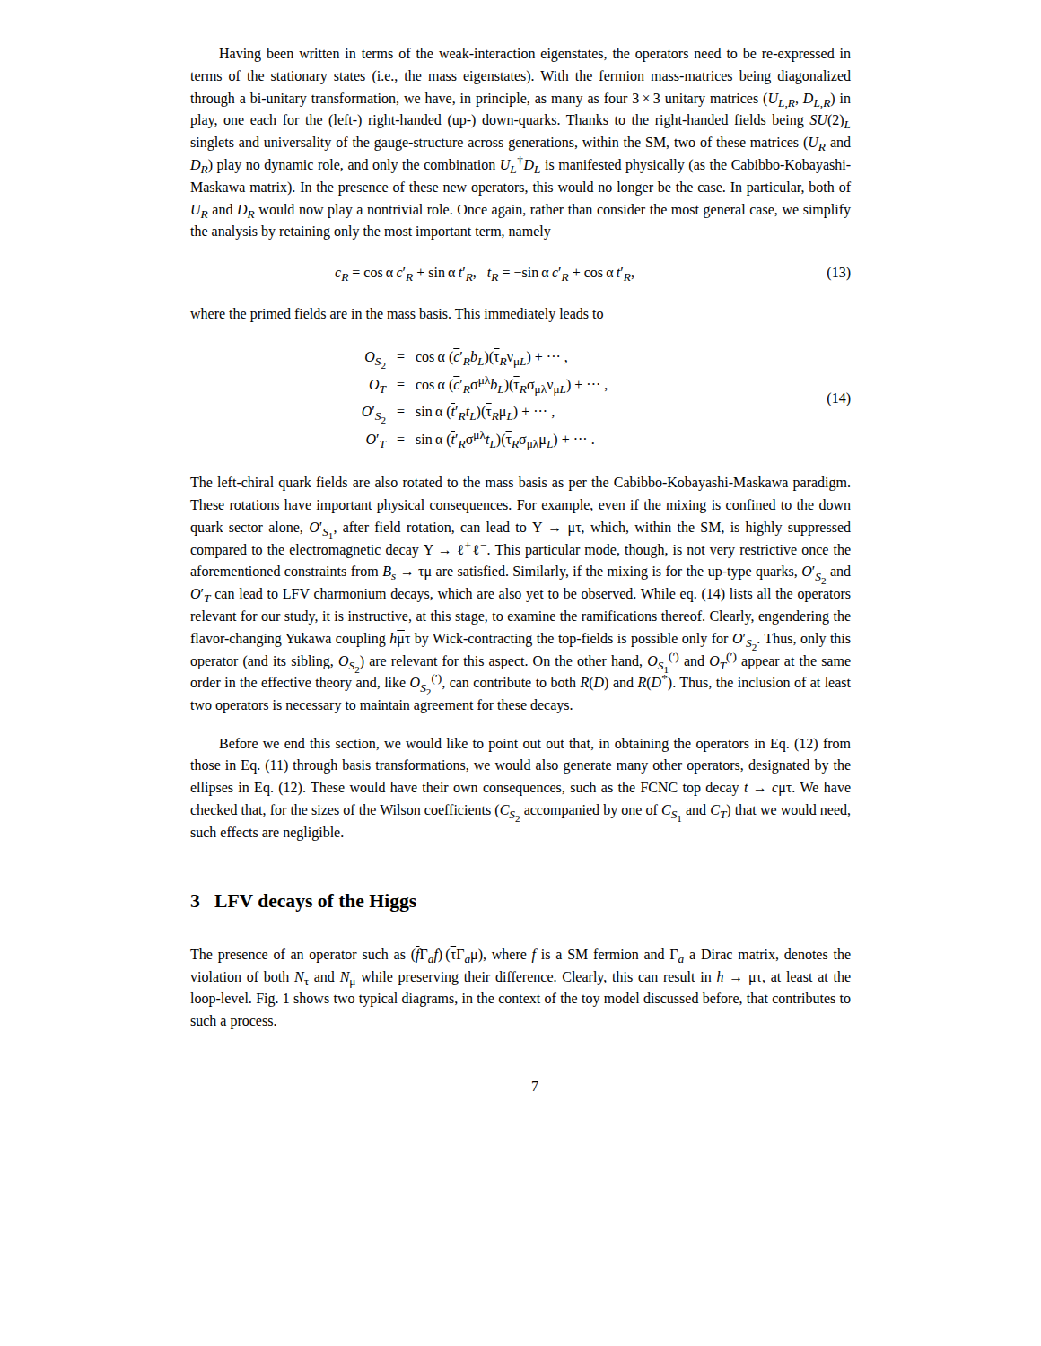Having been written in terms of the weak-interaction eigenstates, the operators need to be re-expressed in terms of the stationary states (i.e., the mass eigenstates). With the fermion mass-matrices being diagonalized through a bi-unitary transformation, we have, in principle, as many as four 3 × 3 unitary matrices (UL,R, DL,R) in play, one each for the (left-) right-handed (up-) down-quarks. Thanks to the right-handed fields being SU(2)L singlets and universality of the gauge-structure across generations, within the SM, two of these matrices (UR and DR) play no dynamic role, and only the combination UL†DL is manifested physically (as the Cabibbo-Kobayashi-Maskawa matrix). In the presence of these new operators, this would no longer be the case. In particular, both of UR and DR would now play a nontrivial role. Once again, rather than consider the most general case, we simplify the analysis by retaining only the most important term, namely
cR = cos α c′R + sin α t′R, tR = −sin α c′R + cos α t′R,
(13)
where the primed fields are in the mass basis. This immediately leads to
| O S 2 | = | cos α ( c ′ R b L )( τ R ν μ L ) + ··· , |
| O T | = | cos α ( c ′ R σ μλ b L )( τ R σ μλ ν μ L ) + ··· , |
| O ′ S 2 | = | sin α ( t ′ R t L )( τ R μ L ) + ··· , |
| O ′ T | = | sin α ( t ′ R σ μλ t L )( τ R σ μλ μ L ) + ··· . |
(14)
The left-chiral quark fields are also rotated to the mass basis as per the Cabibbo-Kobayashi-Maskawa paradigm. These rotations have important physical consequences. For example, even if the mixing is confined to the down quark sector alone, O′S1, after field rotation, can lead to Υ → μτ, which, within the SM, is highly suppressed compared to the electromagnetic decay Υ → ℓ+ℓ−. This particular mode, though, is not very restrictive once the aforementioned constraints from Bs → τμ are satisfied. Similarly, if the mixing is for the up-type quarks, O′S2 and O′T can lead to LFV charmonium decays, which are also yet to be observed. While eq. (14) lists all the operators relevant for our study, it is instructive, at this stage, to examine the ramifications thereof. Clearly, engendering the flavor-changing Yukawa coupling hμτ by Wick-contracting the top-fields is possible only for O′S2. Thus, only this operator (and its sibling, OS2) are relevant for this aspect. On the other hand, OS1(′) and OT(′) appear at the same order in the effective theory and, like OS2(′), can contribute to both R(D) and R(D*). Thus, the inclusion of at least two operators is necessary to maintain agreement for these decays.
Before we end this section, we would like to point out out that, in obtaining the operators in Eq. (12) from those in Eq. (11) through basis transformations, we would also generate many other operators, designated by the ellipses in Eq. (12). These would have their own consequences, such as the FCNC top decay t → cμτ. We have checked that, for the sizes of the Wilson coefficients (CS2 accompanied by one of CS1 and CT) that we would need, such effects are negligible.
3 LFV decays of the Higgs
The presence of an operator such as (f Γaf) (τ Γaμ), where f is a SM fermion and Γa a Dirac matrix, denotes the violation of both Nτ and Nμ while preserving their difference. Clearly, this can result in h → μτ, at least at the loop-level. Fig. 1 shows two typical diagrams, in the context of the toy model discussed before, that contributes to such a process.
7